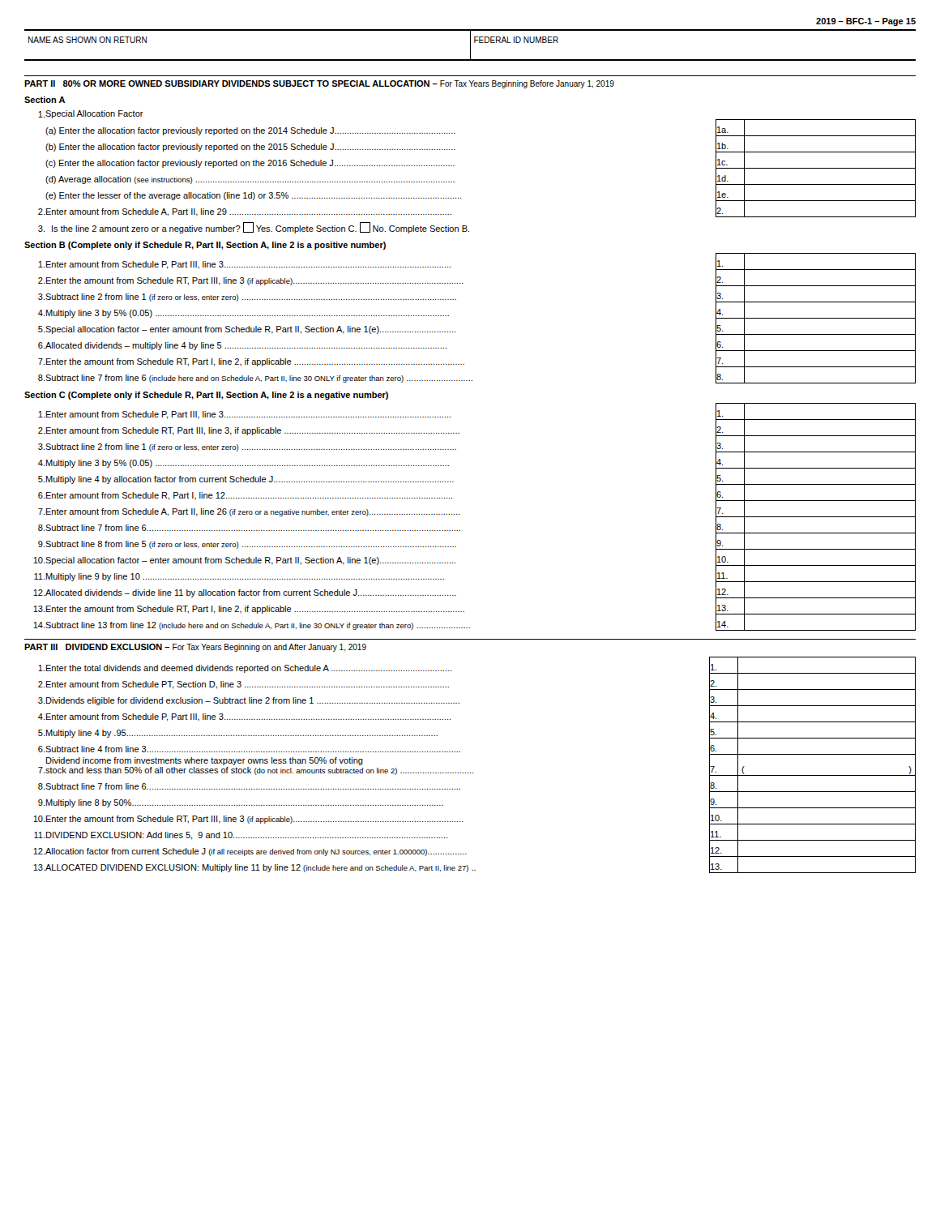2019 – BFC-1 – Page 15
| NAME AS SHOWN ON RETURN | FEDERAL ID NUMBER |
PART II 80% OR MORE OWNED SUBSIDIARY DIVIDENDS SUBJECT TO SPECIAL ALLOCATION – For Tax Years Beginning Before January 1, 2019
Section A
| 1. | Special Allocation Factor |
| | (a) Enter the allocation factor previously reported on the 2014 Schedule J ................................................. | 1a. | |
| | (b) Enter the allocation factor previously reported on the 2015 Schedule J ................................................. | 1b. | |
| | (c) Enter the allocation factor previously reported on the 2016 Schedule J ................................................. | 1c. | |
| | (d) Average allocation (see instructions) ......................................................................................................... | 1d. | |
| | (e) Enter the lesser of the average allocation (line 1d) or 3.5% ..................................................................... | 1e. | |
| 2. | Enter amount from Schedule A, Part II, line 29 .......................................................................................... | 2. | |
3. Is the line 2 amount zero or a negative number? Yes. Complete Section C. No. Complete Section B.
Section B (Complete only if Schedule R, Part II, Section A, line 2 is a positive number)
| 1. | Enter amount from Schedule P, Part III, line 3 ............................................................................................ | 1. | |
| 2. | Enter the amount from Schedule RT, Part III, line 3 (if applicable) ..................................................................... | 2. | |
| 3. | Subtract line 2 from line 1 (if zero or less, enter zero) ....................................................................................... | 3. | |
| 4. | Multiply line 3 by 5% (0.05) ....................................................................................................................... | 4. | |
| 5. | Special allocation factor – enter amount from Schedule R, Part II, Section A, line 1(e) ............................... | 5. | |
| 6. | Allocated dividends – multiply line 4 by line 5 .......................................................................................... | 6. | |
| 7. | Enter the amount from Schedule RT, Part I, line 2, if applicable ..................................................................... | 7. | |
| 8. | Subtract line 7 from line 6 (include here and on Schedule A, Part II, line 30 ONLY if greater than zero) ........................... | 8. | |
Section C (Complete only if Schedule R, Part II, Section A, line 2 is a negative number)
| 1. | Enter amount from Schedule P, Part III, line 3 ............................................................................................ | 1. | |
| 2. | Enter amount from Schedule RT, Part III, line 3, if applicable ....................................................................... | 2. | |
| 3. | Subtract line 2 from line 1 (if zero or less, enter zero) ....................................................................................... | 3. | |
| 4. | Multiply line 3 by 5% (0.05) ....................................................................................................................... | 4. | |
| 5. | Multiply line 4 by allocation factor from current Schedule J ......................................................................... | 5. | |
| 6. | Enter amount from Schedule R, Part I, line 12 ............................................................................................ | 6. | |
| 7. | Enter amount from Schedule A, Part II, line 26 (if zero or a negative number, enter zero) ..................................... | 7. | |
| 8. | Subtract line 7 from line 6 ............................................................................................................................... | 8. | |
| 9. | Subtract line 8 from line 5 (if zero or less, enter zero) ....................................................................................... | 9. | |
| 10. | Special allocation factor – enter amount from Schedule R, Part II, Section A, line 1(e) ............................... | 10. | |
| 11. | Multiply line 9 by line 10 .......................................................................................................................... | 11. | |
| 12. | Allocated dividends – divide line 11 by allocation factor from current Schedule J ........................................ | 12. | |
| 13. | Enter the amount from Schedule RT, Part I, line 2, if applicable ..................................................................... | 13. | |
| 14. | Subtract line 13 from line 12 (include here and on Schedule A, Part II, line 30 ONLY if greater than zero) ...................... | 14. | |
PART III DIVIDEND EXCLUSION – For Tax Years Beginning on and After January 1, 2019
| 1. | Enter the total dividends and deemed dividends reported on Schedule A ................................................. | 1. | |
| 2. | Enter amount from Schedule PT, Section D, line 3 ................................................................................... | 2. | |
| 3. | Dividends eligible for dividend exclusion – Subtract line 2 from line 1 .......................................................... | 3. | |
| 4. | Enter amount from Schedule P, Part III, line 3 ............................................................................................ | 4. | |
| 5. | Multiply line 4 by .95 .............................................................................................................................. | 5. | |
| 6. | Subtract line 4 from line 3 ............................................................................................................................... | 6. | |
| 7. | Dividend income from investments where taxpayer owns less than 50% of voting stock and less than 50% of all other classes of stock (do not incl. amounts subtracted on line 2) .............................. | 7. | ( ) |
| 8. | Subtract line 7 from line 6 ............................................................................................................................... | 8. | |
| 9. | Multiply line 8 by 50% .............................................................................................................................. | 9. | |
| 10. | Enter the amount from Schedule RT, Part III, line 3 (if applicable) ..................................................................... | 10. | |
| 11. | DIVIDEND EXCLUSION: Add lines 5, 9 and 10 ....................................................................................... | 11. | |
| 12. | Allocation factor from current Schedule J (if all receipts are derived from only NJ sources, enter 1.000000) ................ | 12. | |
| 13. | ALLOCATED DIVIDEND EXCLUSION: Multiply line 11 by line 12 (include here and on Schedule A, Part II, line 27) .. | 13. | |